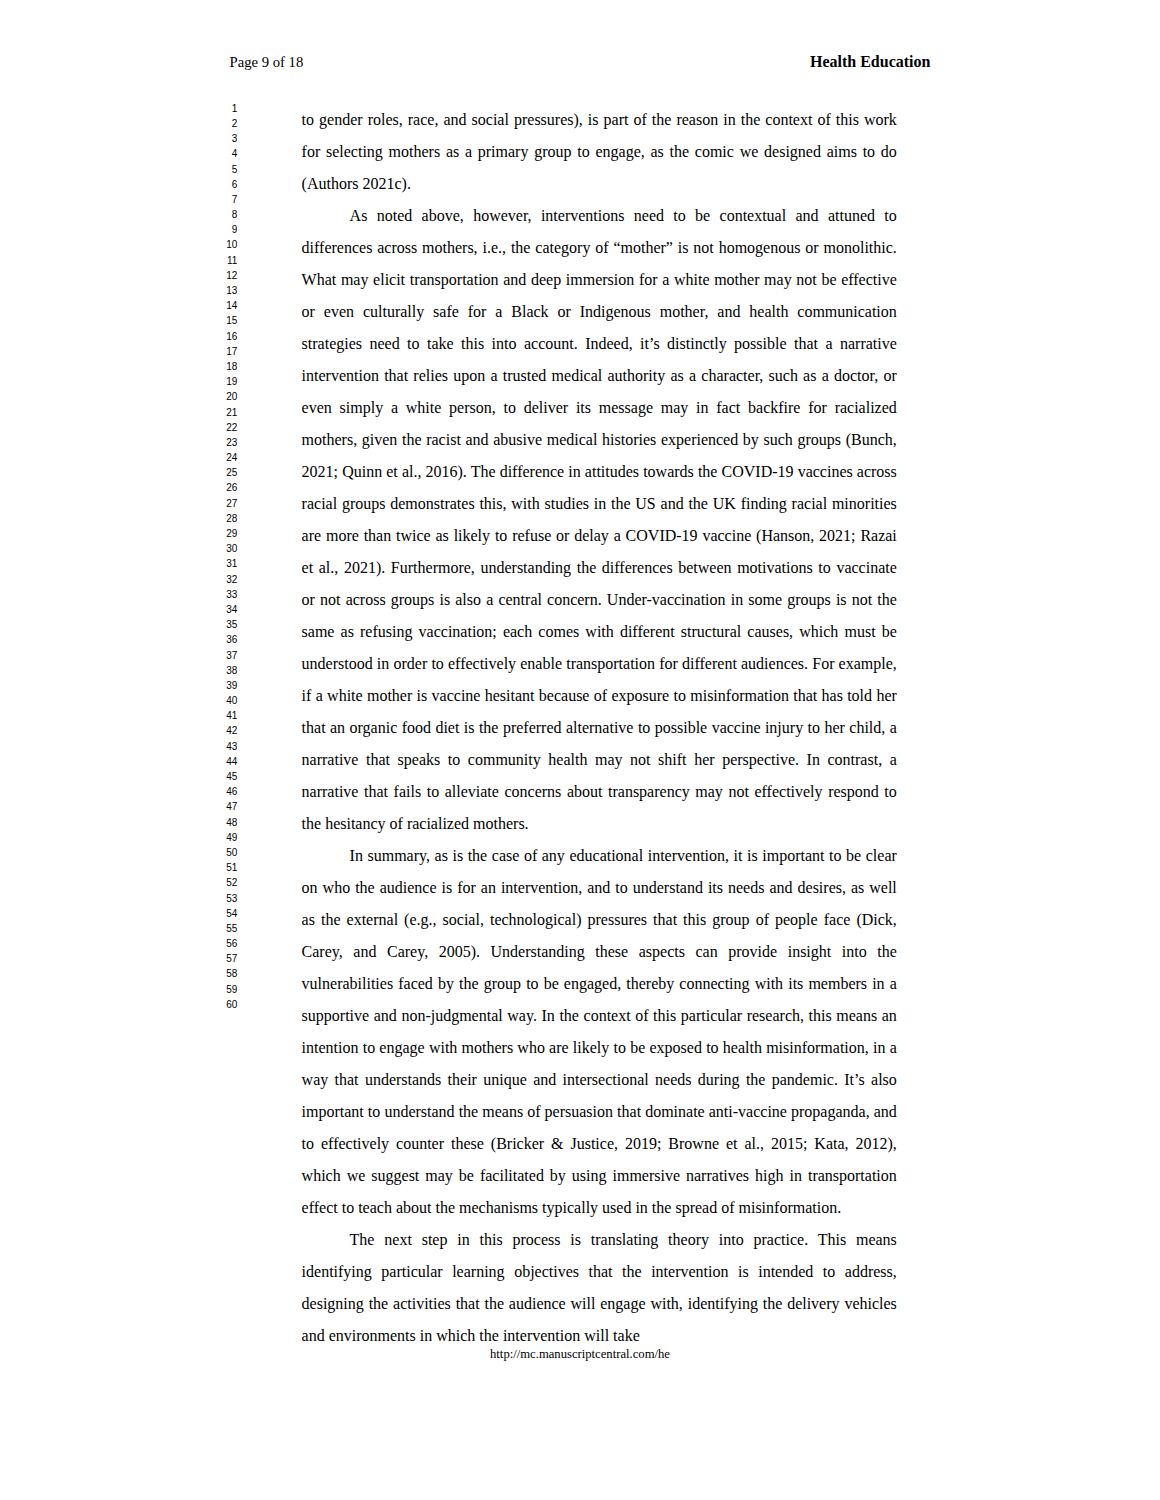1
2
3
4
5
6
7
8
9
10
11
12
13
14
15
16
17
18
19
20
21
22
23
24
25
26
27
28
29
30
31
32
33
34
35
36
37
38
39
40
41
42
43
44
45
46
47
48
49
50
51
52
53
54
55
56
57
58
59
60
Page 9 of 18 Health Education
to gender roles, race, and social pressures), is part of the reason in the context of this work for selecting mothers as a primary group to engage, as the comic we designed aims to do (Authors 2021c).
As noted above, however, interventions need to be contextual and attuned to differences across mothers, i.e., the category of “mother” is not homogenous or monolithic. What may elicit transportation and deep immersion for a white mother may not be effective or even culturally safe for a Black or Indigenous mother, and health communication strategies need to take this into account. Indeed, it’s distinctly possible that a narrative intervention that relies upon a trusted medical authority as a character, such as a doctor, or even simply a white person, to deliver its message may in fact backfire for racialized mothers, given the racist and abusive medical histories experienced by such groups (Bunch, 2021; Quinn et al., 2016). The difference in attitudes towards the COVID-19 vaccines across racial groups demonstrates this, with studies in the US and the UK finding racial minorities are more than twice as likely to refuse or delay a COVID-19 vaccine (Hanson, 2021; Razai et al., 2021). Furthermore, understanding the differences between motivations to vaccinate or not across groups is also a central concern. Under-vaccination in some groups is not the same as refusing vaccination; each comes with different structural causes, which must be understood in order to effectively enable transportation for different audiences. For example, if a white mother is vaccine hesitant because of exposure to misinformation that has told her that an organic food diet is the preferred alternative to possible vaccine injury to her child, a narrative that speaks to community health may not shift her perspective. In contrast, a narrative that fails to alleviate concerns about transparency may not effectively respond to the hesitancy of racialized mothers.
In summary, as is the case of any educational intervention, it is important to be clear on who the audience is for an intervention, and to understand its needs and desires, as well as the external (e.g., social, technological) pressures that this group of people face (Dick, Carey, and Carey, 2005). Understanding these aspects can provide insight into the vulnerabilities faced by the group to be engaged, thereby connecting with its members in a supportive and non-judgmental way. In the context of this particular research, this means an intention to engage with mothers who are likely to be exposed to health misinformation, in a way that understands their unique and intersectional needs during the pandemic. It’s also important to understand the means of persuasion that dominate anti-vaccine propaganda, and to effectively counter these (Bricker & Justice, 2019; Browne et al., 2015; Kata, 2012), which we suggest may be facilitated by using immersive narratives high in transportation effect to teach about the mechanisms typically used in the spread of misinformation.
The next step in this process is translating theory into practice. This means identifying particular learning objectives that the intervention is intended to address, designing the activities that the audience will engage with, identifying the delivery vehicles and environments in which the intervention will take
http://mc.manuscriptcentral.com/he